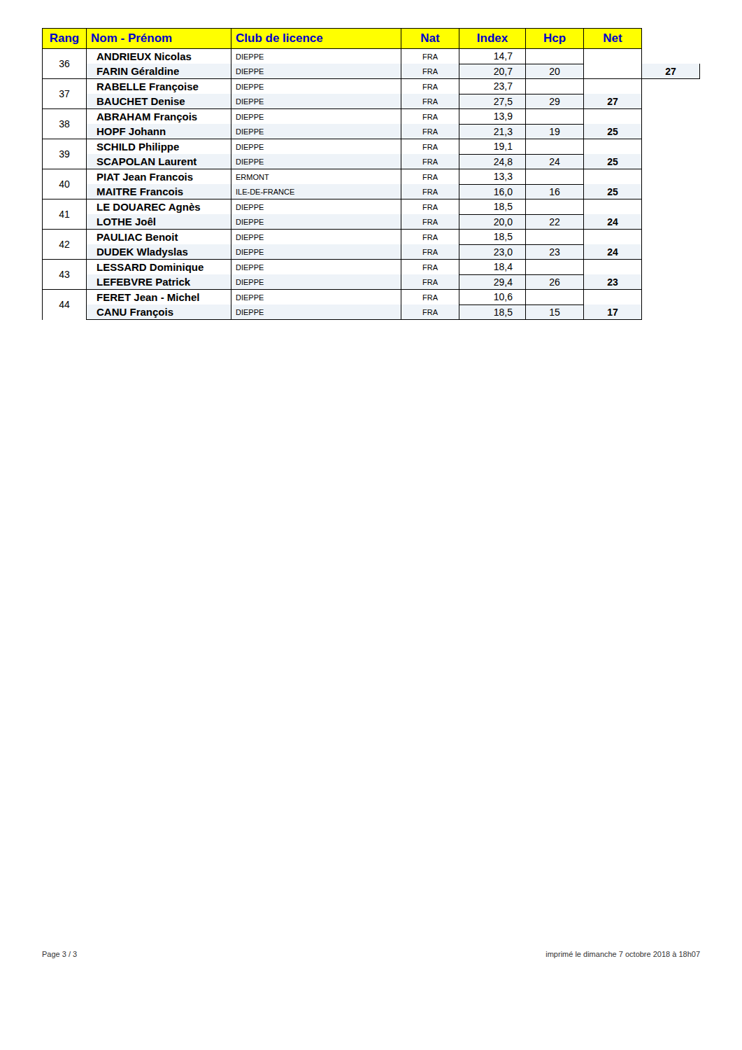| Rang | Nom - Prénom | Club de licence | Nat | Index | Hcp | Net |
| --- | --- | --- | --- | --- | --- | --- |
| 36 | ANDRIEUX Nicolas | DIEPPE | FRA | 14,7 | | |
| FARIN Géraldine | DIEPPE | FRA | 20,7 | 20 | 27 |
| 37 | RABELLE Françoise | DIEPPE | FRA | 23,7 | | |
| BAUCHET Denise | DIEPPE | FRA | 27,5 | 29 | 27 |
| 38 | ABRAHAM François | DIEPPE | FRA | 13,9 | | |
| HOPF Johann | DIEPPE | FRA | 21,3 | 19 | 25 |
| 39 | SCHILD Philippe | DIEPPE | FRA | 19,1 | | |
| SCAPOLAN Laurent | DIEPPE | FRA | 24,8 | 24 | 25 |
| 40 | PIAT Jean Francois | ERMONT | FRA | 13,3 | | |
| MAITRE Francois | ILE-DE-FRANCE | FRA | 16,0 | 16 | 25 |
| 41 | LE DOUAREC Agnès | DIEPPE | FRA | 18,5 | | |
| LOTHE Joêl | DIEPPE | FRA | 20,0 | 22 | 24 |
| 42 | PAULIAC Benoit | DIEPPE | FRA | 18,5 | | |
| DUDEK Wladyslas | DIEPPE | FRA | 23,0 | 23 | 24 |
| 43 | LESSARD Dominique | DIEPPE | FRA | 18,4 | | |
| LEFEBVRE Patrick | DIEPPE | FRA | 29,4 | 26 | 23 |
| 44 | FERET Jean - Michel | DIEPPE | FRA | 10,6 | | |
| CANU François | DIEPPE | FRA | 18,5 | 15 | 17 |
Page 3 / 3 imprimé le dimanche 7 octobre 2018 à 18h07